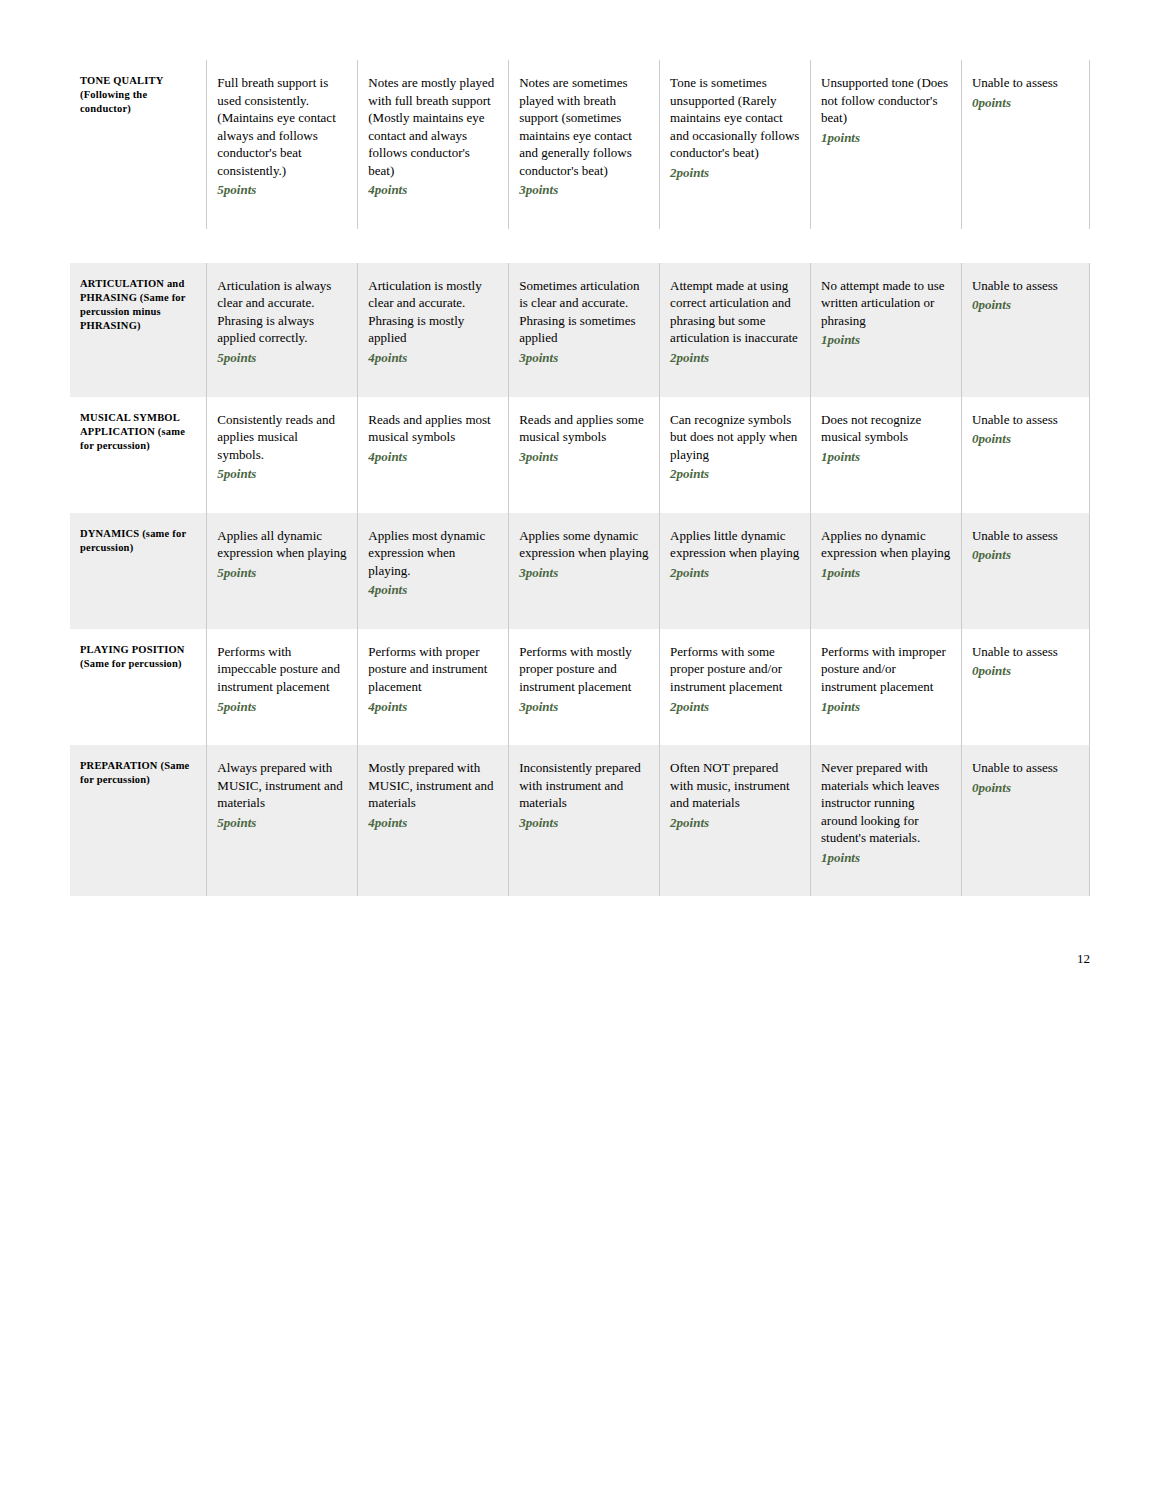| TONE QUALITY (Following the conductor) | Full breath support is used consistently. (Maintains eye contact always and follows conductor's beat consistently.) 5points | Notes are mostly played with full breath support (Mostly maintains eye contact and always follows conductor's beat) 4points | Notes are sometimes played with breath support (sometimes maintains eye contact and generally follows conductor's beat) 3points | Tone is sometimes unsupported (Rarely maintains eye contact and occasionally follows conductor's beat) 2points | Unsupported tone (Does not follow conductor's beat) 1points | Unable to assess 0points |
| ARTICULATION and PHRASING (Same for percussion minus PHRASING) | Articulation is always clear and accurate. Phrasing is always applied correctly. 5points | Articulation is mostly clear and accurate. Phrasing is mostly applied 4points | Sometimes articulation is clear and accurate. Phrasing is sometimes applied 3points | Attempt made at using correct articulation and phrasing but some articulation is inaccurate 2points | No attempt made to use written articulation or phrasing 1points | Unable to assess 0points |
| MUSICAL SYMBOL APPLICATION (same for percussion) | Consistently reads and applies musical symbols. 5points | Reads and applies most musical symbols 4points | Reads and applies some musical symbols 3points | Can recognize symbols but does not apply when playing 2points | Does not recognize musical symbols 1points | Unable to assess 0points |
| DYNAMICS (same for percussion) | Applies all dynamic expression when playing 5points | Applies most dynamic expression when playing. 4points | Applies some dynamic expression when playing 3points | Applies little dynamic expression when playing 2points | Applies no dynamic expression when playing 1points | Unable to assess 0points |
| PLAYING POSITION (Same for percussion) | Performs with impeccable posture and instrument placement 5points | Performs with proper posture and instrument placement 4points | Performs with mostly proper posture and instrument placement 3points | Performs with some proper posture and/or instrument placement 2points | Performs with improper posture and/or instrument placement 1points | Unable to assess 0points |
| PREPARATION (Same for percussion) | Always prepared with MUSIC, instrument and materials 5points | Mostly prepared with MUSIC, instrument and materials 4points | Inconsistently prepared with instrument and materials 3points | Often NOT prepared with music, instrument and materials 2points | Never prepared with materials which leaves instructor running around looking for student's materials. 1points | Unable to assess 0points |
12